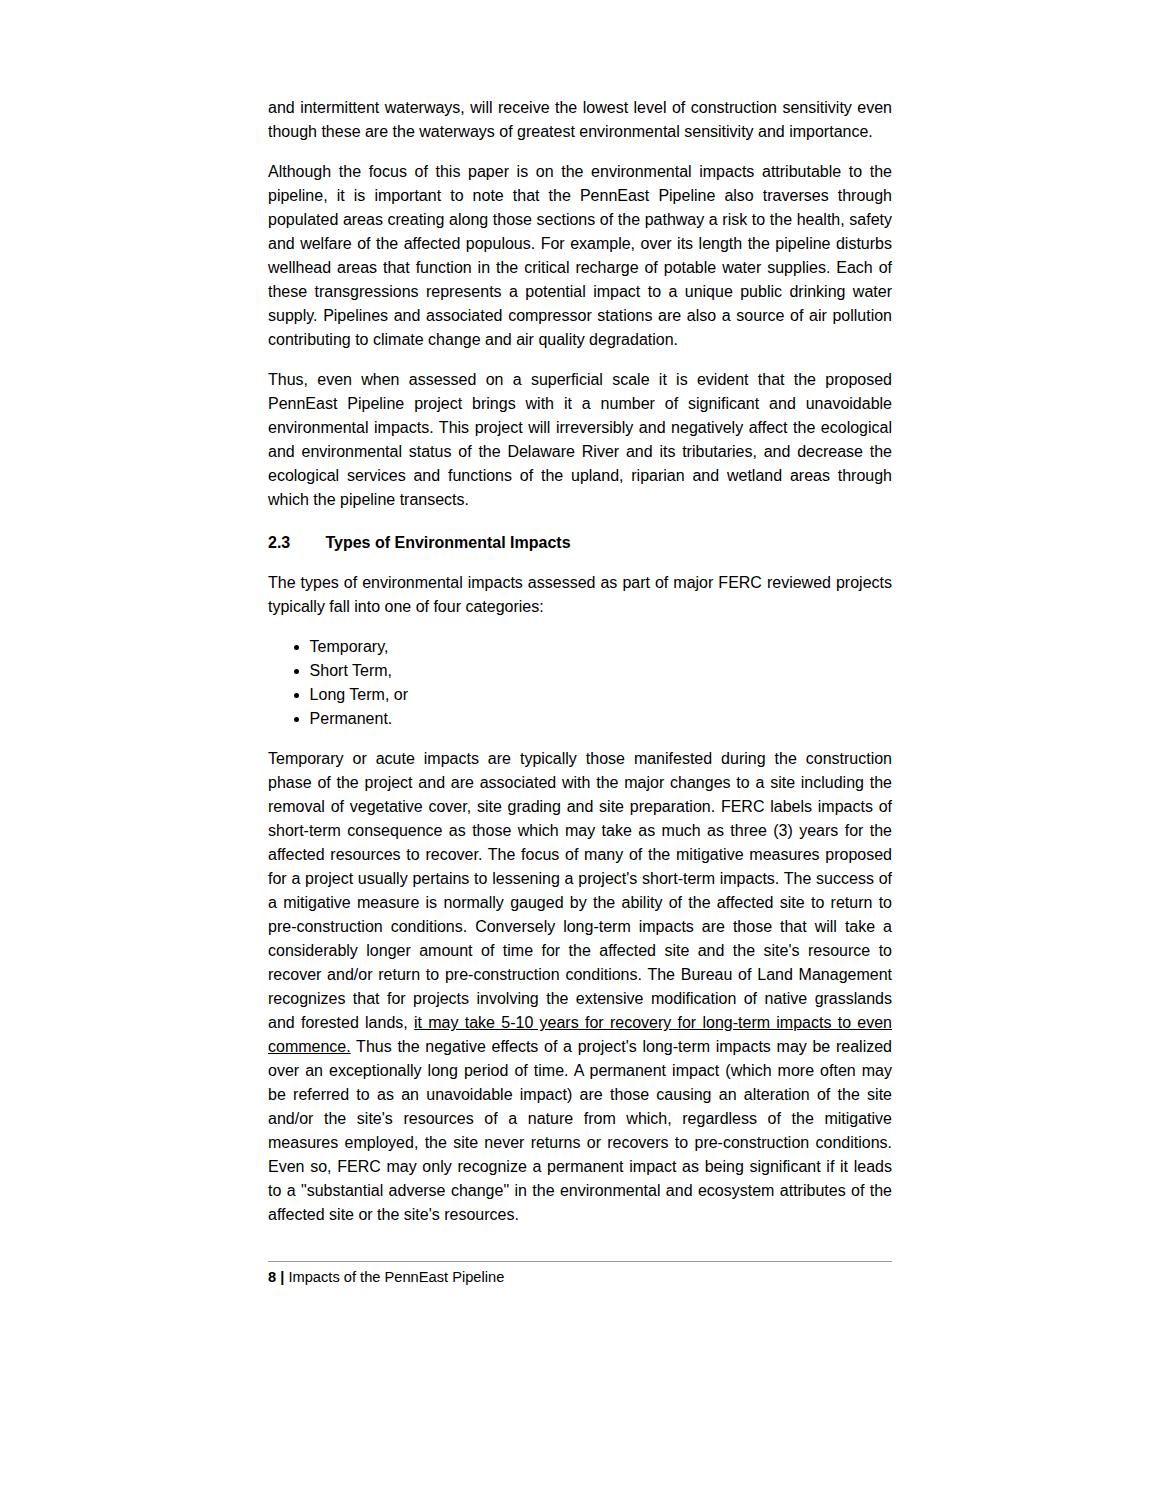and intermittent waterways, will receive the lowest level of construction sensitivity even though these are the waterways of greatest environmental sensitivity and importance.
Although the focus of this paper is on the environmental impacts attributable to the pipeline, it is important to note that the PennEast Pipeline also traverses through populated areas creating along those sections of the pathway a risk to the health, safety and welfare of the affected populous. For example, over its length the pipeline disturbs wellhead areas that function in the critical recharge of potable water supplies. Each of these transgressions represents a potential impact to a unique public drinking water supply. Pipelines and associated compressor stations are also a source of air pollution contributing to climate change and air quality degradation.
Thus, even when assessed on a superficial scale it is evident that the proposed PennEast Pipeline project brings with it a number of significant and unavoidable environmental impacts. This project will irreversibly and negatively affect the ecological and environmental status of the Delaware River and its tributaries, and decrease the ecological services and functions of the upland, riparian and wetland areas through which the pipeline transects.
2.3 Types of Environmental Impacts
The types of environmental impacts assessed as part of major FERC reviewed projects typically fall into one of four categories:
Temporary,
Short Term,
Long Term, or
Permanent.
Temporary or acute impacts are typically those manifested during the construction phase of the project and are associated with the major changes to a site including the removal of vegetative cover, site grading and site preparation. FERC labels impacts of short-term consequence as those which may take as much as three (3) years for the affected resources to recover. The focus of many of the mitigative measures proposed for a project usually pertains to lessening a project's short-term impacts. The success of a mitigative measure is normally gauged by the ability of the affected site to return to pre-construction conditions. Conversely long-term impacts are those that will take a considerably longer amount of time for the affected site and the site's resource to recover and/or return to pre-construction conditions. The Bureau of Land Management recognizes that for projects involving the extensive modification of native grasslands and forested lands, it may take 5-10 years for recovery for long-term impacts to even commence. Thus the negative effects of a project's long-term impacts may be realized over an exceptionally long period of time. A permanent impact (which more often may be referred to as an unavoidable impact) are those causing an alteration of the site and/or the site's resources of a nature from which, regardless of the mitigative measures employed, the site never returns or recovers to pre-construction conditions. Even so, FERC may only recognize a permanent impact as being significant if it leads to a "substantial adverse change" in the environmental and ecosystem attributes of the affected site or the site's resources.
8 | Impacts of the PennEast Pipeline